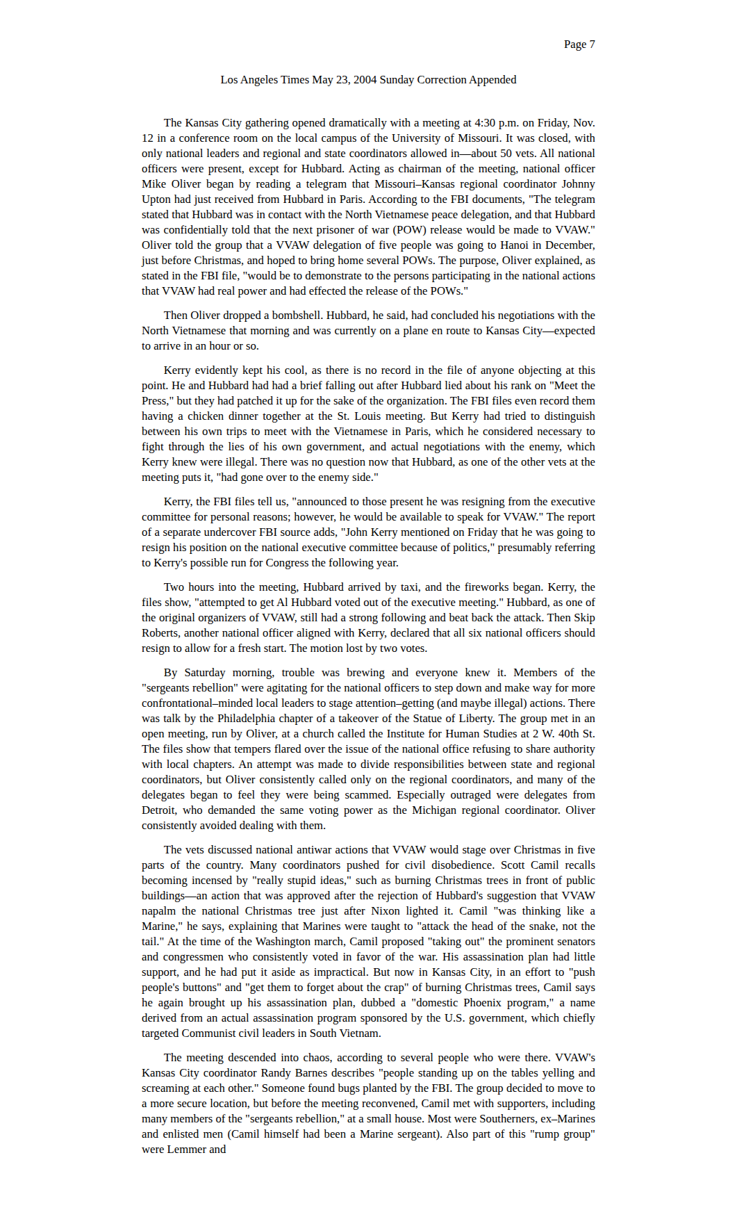Page 7
Los Angeles Times May 23, 2004 Sunday Correction Appended
The Kansas City gathering opened dramatically with a meeting at 4:30 p.m. on Friday, Nov. 12 in a conference room on the local campus of the University of Missouri. It was closed, with only national leaders and regional and state coordinators allowed in—about 50 vets. All national officers were present, except for Hubbard. Acting as chairman of the meeting, national officer Mike Oliver began by reading a telegram that Missouri–Kansas regional coordinator Johnny Upton had just received from Hubbard in Paris. According to the FBI documents, "The telegram stated that Hubbard was in contact with the North Vietnamese peace delegation, and that Hubbard was confidentially told that the next prisoner of war (POW) release would be made to VVAW." Oliver told the group that a VVAW delegation of five people was going to Hanoi in December, just before Christmas, and hoped to bring home several POWs. The purpose, Oliver explained, as stated in the FBI file, "would be to demonstrate to the persons participating in the national actions that VVAW had real power and had effected the release of the POWs."
Then Oliver dropped a bombshell. Hubbard, he said, had concluded his negotiations with the North Vietnamese that morning and was currently on a plane en route to Kansas City—expected to arrive in an hour or so.
Kerry evidently kept his cool, as there is no record in the file of anyone objecting at this point. He and Hubbard had had a brief falling out after Hubbard lied about his rank on "Meet the Press," but they had patched it up for the sake of the organization. The FBI files even record them having a chicken dinner together at the St. Louis meeting. But Kerry had tried to distinguish between his own trips to meet with the Vietnamese in Paris, which he considered necessary to fight through the lies of his own government, and actual negotiations with the enemy, which Kerry knew were illegal. There was no question now that Hubbard, as one of the other vets at the meeting puts it, "had gone over to the enemy side."
Kerry, the FBI files tell us, "announced to those present he was resigning from the executive committee for personal reasons; however, he would be available to speak for VVAW." The report of a separate undercover FBI source adds, "John Kerry mentioned on Friday that he was going to resign his position on the national executive committee because of politics," presumably referring to Kerry's possible run for Congress the following year.
Two hours into the meeting, Hubbard arrived by taxi, and the fireworks began. Kerry, the files show, "attempted to get Al Hubbard voted out of the executive meeting." Hubbard, as one of the original organizers of VVAW, still had a strong following and beat back the attack. Then Skip Roberts, another national officer aligned with Kerry, declared that all six national officers should resign to allow for a fresh start. The motion lost by two votes.
By Saturday morning, trouble was brewing and everyone knew it. Members of the "sergeants rebellion" were agitating for the national officers to step down and make way for more confrontational–minded local leaders to stage attention–getting (and maybe illegal) actions. There was talk by the Philadelphia chapter of a takeover of the Statue of Liberty. The group met in an open meeting, run by Oliver, at a church called the Institute for Human Studies at 2 W. 40th St. The files show that tempers flared over the issue of the national office refusing to share authority with local chapters. An attempt was made to divide responsibilities between state and regional coordinators, but Oliver consistently called only on the regional coordinators, and many of the delegates began to feel they were being scammed. Especially outraged were delegates from Detroit, who demanded the same voting power as the Michigan regional coordinator. Oliver consistently avoided dealing with them.
The vets discussed national antiwar actions that VVAW would stage over Christmas in five parts of the country. Many coordinators pushed for civil disobedience. Scott Camil recalls becoming incensed by "really stupid ideas," such as burning Christmas trees in front of public buildings—an action that was approved after the rejection of Hubbard's suggestion that VVAW napalm the national Christmas tree just after Nixon lighted it. Camil "was thinking like a Marine," he says, explaining that Marines were taught to "attack the head of the snake, not the tail." At the time of the Washington march, Camil proposed "taking out" the prominent senators and congressmen who consistently voted in favor of the war. His assassination plan had little support, and he had put it aside as impractical. But now in Kansas City, in an effort to "push people's buttons" and "get them to forget about the crap" of burning Christmas trees, Camil says he again brought up his assassination plan, dubbed a "domestic Phoenix program," a name derived from an actual assassination program sponsored by the U.S. government, which chiefly targeted Communist civil leaders in South Vietnam.
The meeting descended into chaos, according to several people who were there. VVAW's Kansas City coordinator Randy Barnes describes "people standing up on the tables yelling and screaming at each other." Someone found bugs planted by the FBI. The group decided to move to a more secure location, but before the meeting reconvened, Camil met with supporters, including many members of the "sergeants rebellion," at a small house. Most were Southerners, ex–Marines and enlisted men (Camil himself had been a Marine sergeant). Also part of this "rump group" were Lemmer and